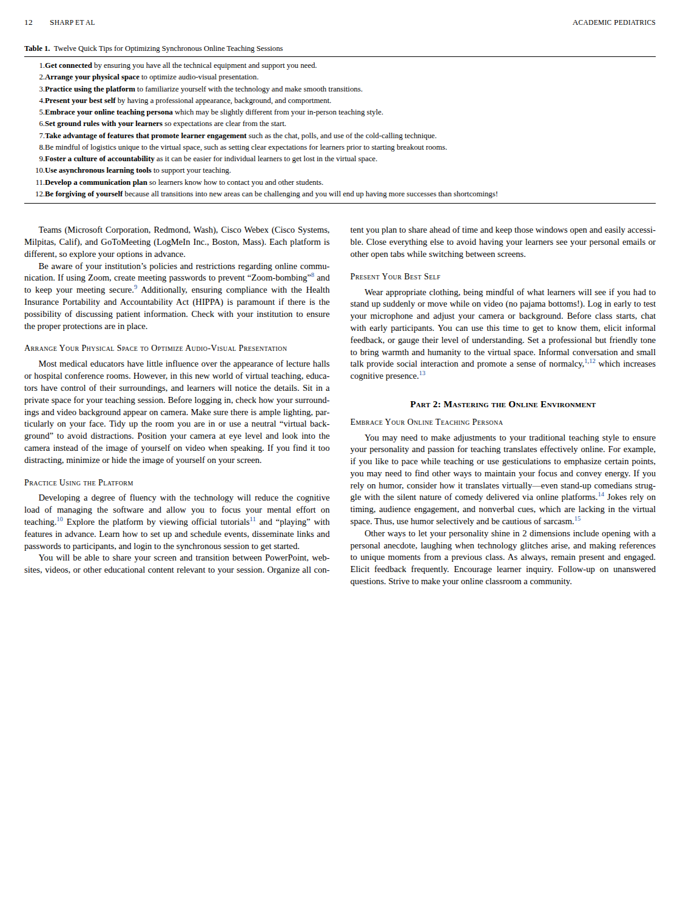12 SHARP ET AL
ACADEMIC PEDIATRICS
Table 1. Twelve Quick Tips for Optimizing Synchronous Online Teaching Sessions
| 1. | Get connected by ensuring you have all the technical equipment and support you need. |
| 2. | Arrange your physical space to optimize audio-visual presentation. |
| 3. | Practice using the platform to familiarize yourself with the technology and make smooth transitions. |
| 4. | Present your best self by having a professional appearance, background, and comportment. |
| 5. | Embrace your online teaching persona which may be slightly different from your in-person teaching style. |
| 6. | Set ground rules with your learners so expectations are clear from the start. |
| 7. | Take advantage of features that promote learner engagement such as the chat, polls, and use of the cold-calling technique. |
| 8. | Be mindful of logistics unique to the virtual space, such as setting clear expectations for learners prior to starting breakout rooms. |
| 9. | Foster a culture of accountability as it can be easier for individual learners to get lost in the virtual space. |
| 10. | Use asynchronous learning tools to support your teaching. |
| 11. | Develop a communication plan so learners know how to contact you and other students. |
| 12. | Be forgiving of yourself because all transitions into new areas can be challenging and you will end up having more successes than shortcomings! |
Teams (Microsoft Corporation, Redmond, Wash), Cisco Webex (Cisco Systems, Milpitas, Calif), and GoToMeeting (LogMeIn Inc., Boston, Mass). Each platform is different, so explore your options in advance.
Be aware of your institution’s policies and restrictions regarding online communication. If using Zoom, create meeting passwords to prevent “Zoom-bombing”8 and to keep your meeting secure.9 Additionally, ensuring compliance with the Health Insurance Portability and Accountability Act (HIPPA) is paramount if there is the possibility of discussing patient information. Check with your institution to ensure the proper protections are in place.
Arrange Your Physical Space to Optimize Audio-Visual Presentation
Most medical educators have little influence over the appearance of lecture halls or hospital conference rooms. However, in this new world of virtual teaching, educators have control of their surroundings, and learners will notice the details. Sit in a private space for your teaching session. Before logging in, check how your surroundings and video background appear on camera. Make sure there is ample lighting, particularly on your face. Tidy up the room you are in or use a neutral “virtual background” to avoid distractions. Position your camera at eye level and look into the camera instead of the image of yourself on video when speaking. If you find it too distracting, minimize or hide the image of yourself on your screen.
Practice Using the Platform
Developing a degree of fluency with the technology will reduce the cognitive load of managing the software and allow you to focus your mental effort on teaching.10 Explore the platform by viewing official tutorials11 and “playing” with features in advance. Learn how to set up and schedule events, disseminate links and passwords to participants, and login to the synchronous session to get started.
You will be able to share your screen and transition between PowerPoint, websites, videos, or other educational content relevant to your session. Organize all content you plan to share ahead of time and keep those windows open and easily accessible. Close everything else to avoid having your learners see your personal emails or other open tabs while switching between screens.
Present Your Best Self
Wear appropriate clothing, being mindful of what learners will see if you had to stand up suddenly or move while on video (no pajama bottoms!). Log in early to test your microphone and adjust your camera or background. Before class starts, chat with early participants. You can use this time to get to know them, elicit informal feedback, or gauge their level of understanding. Set a professional but friendly tone to bring warmth and humanity to the virtual space. Informal conversation and small talk provide social interaction and promote a sense of normalcy,1,12 which increases cognitive presence.13
Part 2: Mastering the Online Environment
Embrace Your Online Teaching Persona
You may need to make adjustments to your traditional teaching style to ensure your personality and passion for teaching translates effectively online. For example, if you like to pace while teaching or use gesticulations to emphasize certain points, you may need to find other ways to maintain your focus and convey energy. If you rely on humor, consider how it translates virtually—even stand-up comedians struggle with the silent nature of comedy delivered via online platforms.14 Jokes rely on timing, audience engagement, and nonverbal cues, which are lacking in the virtual space. Thus, use humor selectively and be cautious of sarcasm.15
Other ways to let your personality shine in 2 dimensions include opening with a personal anecdote, laughing when technology glitches arise, and making references to unique moments from a previous class. As always, remain present and engaged. Elicit feedback frequently. Encourage learner inquiry. Follow-up on unanswered questions. Strive to make your online classroom a community.